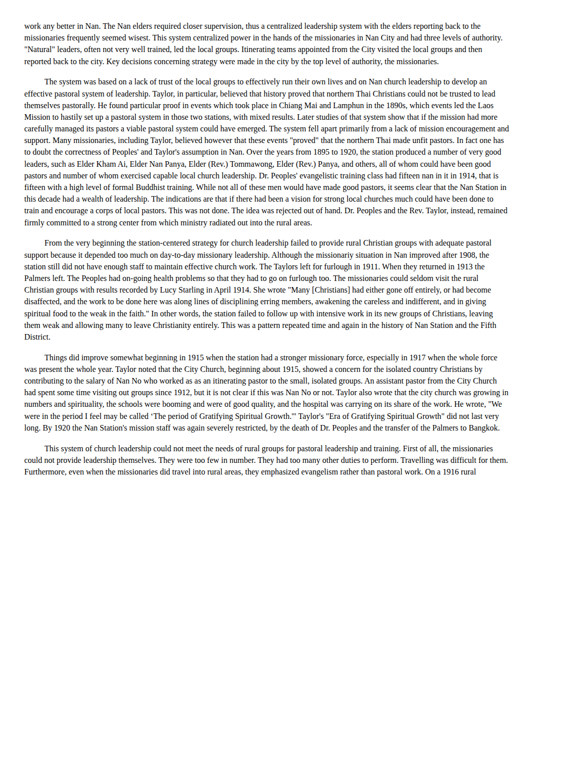work any better in Nan. The Nan elders required closer supervision, thus a centralized leadership system with the elders reporting back to the missionaries frequently seemed wisest. This system centralized power in the hands of the missionaries in Nan City and had three levels of authority. "Natural" leaders, often not very well trained, led the local groups. Itinerating teams appointed from the City visited the local groups and then reported back to the city. Key decisions concerning strategy were made in the city by the top level of authority, the missionaries.
The system was based on a lack of trust of the local groups to effectively run their own lives and on Nan church leadership to develop an effective pastoral system of leadership. Taylor, in particular, believed that history proved that northern Thai Christians could not be trusted to lead themselves pastorally. He found particular proof in events which took place in Chiang Mai and Lamphun in the 1890s, which events led the Laos Mission to hastily set up a pastoral system in those two stations, with mixed results. Later studies of that system show that if the mission had more carefully managed its pastors a viable pastoral system could have emerged. The system fell apart primarily from a lack of mission encouragement and support. Many missionaries, including Taylor, believed however that these events "proved" that the northern Thai made unfit pastors. In fact one has to doubt the correctness of Peoples' and Taylor's assumption in Nan. Over the years from 1895 to 1920, the station produced a number of very good leaders, such as Elder Kham Ai, Elder Nan Panya, Elder (Rev.) Tommawong, Elder (Rev.) Panya, and others, all of whom could have been good pastors and number of whom exercised capable local church leadership. Dr. Peoples' evangelistic training class had fifteen nan in it in 1914, that is fifteen with a high level of formal Buddhist training. While not all of these men would have made good pastors, it seems clear that the Nan Station in this decade had a wealth of leadership. The indications are that if there had been a vision for strong local churches much could have been done to train and encourage a corps of local pastors. This was not done. The idea was rejected out of hand. Dr. Peoples and the Rev. Taylor, instead, remained firmly committed to a strong center from which ministry radiated out into the rural areas.
From the very beginning the station-centered strategy for church leadership failed to provide rural Christian groups with adequate pastoral support because it depended too much on day-to-day missionary leadership. Although the missionariy situation in Nan improved after 1908, the station still did not have enough staff to maintain effective church work. The Taylors left for furlough in 1911. When they returned in 1913 the Palmers left. The Peoples had on-going health problems so that they had to go on furlough too. The missionaries could seldom visit the rural Christian groups with results recorded by Lucy Starling in April 1914. She wrote "Many [Christians] had either gone off entirely, or had become disaffected, and the work to be done here was along lines of disciplining erring members, awakening the careless and indifferent, and in giving spiritual food to the weak in the faith." In other words, the station failed to follow up with intensive work in its new groups of Christians, leaving them weak and allowing many to leave Christianity entirely. This was a pattern repeated time and again in the history of Nan Station and the Fifth District.
Things did improve somewhat beginning in 1915 when the station had a stronger missionary force, especially in 1917 when the whole force was present the whole year. Taylor noted that the City Church, beginning about 1915, showed a concern for the isolated country Christians by contributing to the salary of Nan No who worked as as an itinerating pastor to the small, isolated groups. An assistant pastor from the City Church had spent some time visiting out groups since 1912, but it is not clear if this was Nan No or not. Taylor also wrote that the city church was growing in numbers and spirituality, the schools were booming and were of good quality, and the hospital was carrying on its share of the work. He wrote, "We were in the period I feel may be called ‘The period of Gratifying Spiritual Growth.'" Taylor's "Era of Gratifying Spiritual Growth" did not last very long. By 1920 the Nan Station's mission staff was again severely restricted, by the death of Dr. Peoples and the transfer of the Palmers to Bangkok.
This system of church leadership could not meet the needs of rural groups for pastoral leadership and training. First of all, the missionaries could not provide leadership themselves. They were too few in number. They had too many other duties to perform. Travelling was difficult for them. Furthermore, even when the missionaries did travel into rural areas, they emphasized evangelism rather than pastoral work. On a 1916 rural